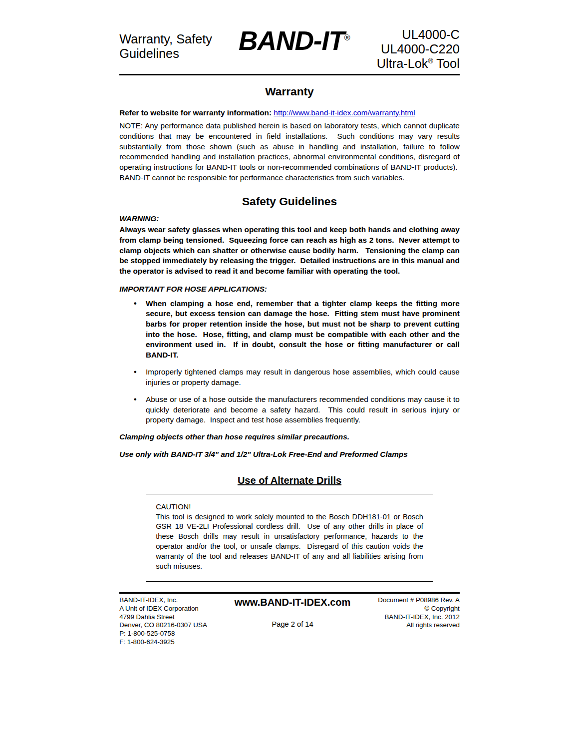Warranty, Safety
Guidelines
BAND-IT®
UL4000-C
UL4000-C220
Ultra-Lok® Tool
Warranty
Refer to website for warranty information: http://www.band-it-idex.com/warranty.html
NOTE: Any performance data published herein is based on laboratory tests, which cannot duplicate conditions that may be encountered in field installations. Such conditions may vary results substantially from those shown (such as abuse in handling and installation, failure to follow recommended handling and installation practices, abnormal environmental conditions, disregard of operating instructions for BAND-IT tools or non-recommended combinations of BAND-IT products). BAND-IT cannot be responsible for performance characteristics from such variables.
Safety Guidelines
WARNING:
Always wear safety glasses when operating this tool and keep both hands and clothing away from clamp being tensioned. Squeezing force can reach as high as 2 tons. Never attempt to clamp objects which can shatter or otherwise cause bodily harm. Tensioning the clamp can be stopped immediately by releasing the trigger. Detailed instructions are in this manual and the operator is advised to read it and become familiar with operating the tool.
IMPORTANT FOR HOSE APPLICATIONS:
When clamping a hose end, remember that a tighter clamp keeps the fitting more secure, but excess tension can damage the hose. Fitting stem must have prominent barbs for proper retention inside the hose, but must not be sharp to prevent cutting into the hose. Hose, fitting, and clamp must be compatible with each other and the environment used in. If in doubt, consult the hose or fitting manufacturer or call BAND-IT.
Improperly tightened clamps may result in dangerous hose assemblies, which could cause injuries or property damage.
Abuse or use of a hose outside the manufacturers recommended conditions may cause it to quickly deteriorate and become a safety hazard. This could result in serious injury or property damage. Inspect and test hose assemblies frequently.
Clamping objects other than hose requires similar precautions.
Use only with BAND-IT 3/4" and 1/2" Ultra-Lok Free-End and Preformed Clamps
Use of Alternate Drills
CAUTION!
This tool is designed to work solely mounted to the Bosch DDH181-01 or Bosch GSR 18 VE-2LI Professional cordless drill. Use of any other drills in place of these Bosch drills may result in unsatisfactory performance, hazards to the operator and/or the tool, or unsafe clamps. Disregard of this caution voids the warranty of the tool and releases BAND-IT of any and all liabilities arising from such misuses.
BAND-IT-IDEX, Inc.
A Unit of IDEX Corporation
4799 Dahlia Street
Denver, CO 80216-0307 USA
P: 1-800-525-0758
F: 1-800-624-3925
www.BAND-IT-IDEX.com Page 2 of 14
Document # P08986 Rev. A
© Copyright
BAND-IT-IDEX, Inc. 2012
All rights reserved